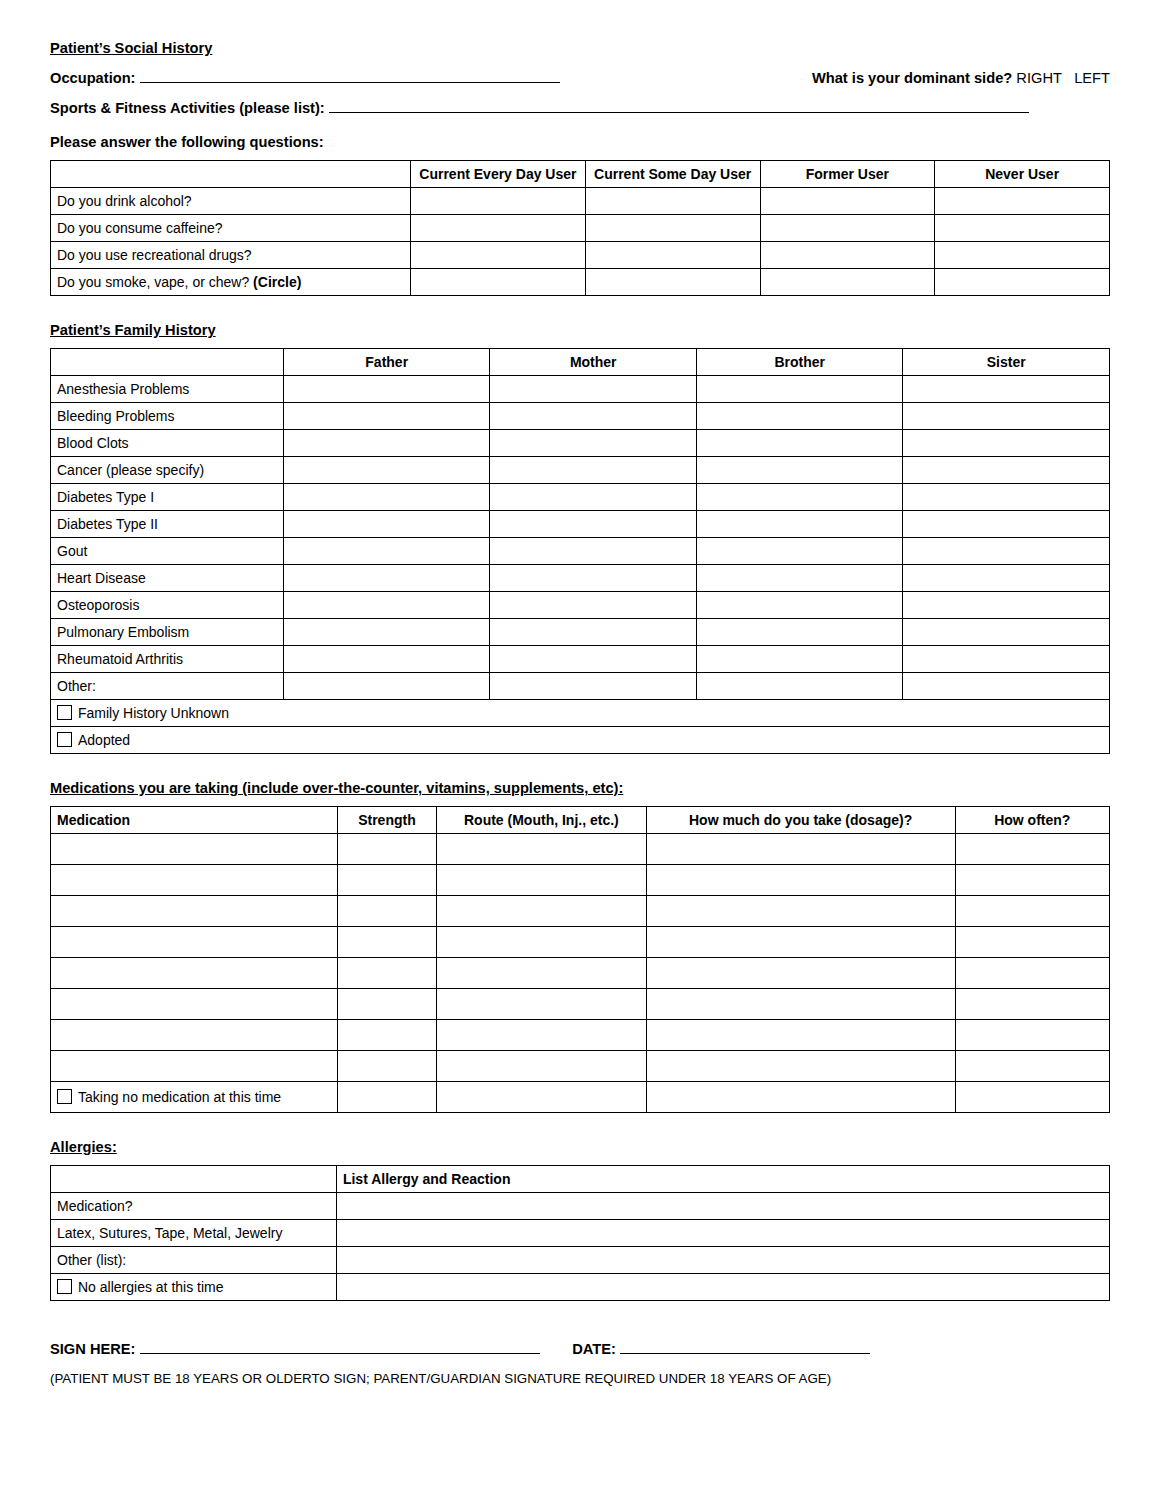Patient’s Social History
What is your dominant side? RIGHT LEFT Occupation:
Sports & Fitness Activities (please list):
Please answer the following questions:
| | Current Every Day User | Current Some Day User | Former User | Never User |
| --- | --- | --- | --- | --- |
| Do you drink alcohol? | | | | |
| Do you consume caffeine? | | | | |
| Do you use recreational drugs? | | | | |
| Do you smoke, vape, or chew? (Circle) | | | | |
Patient’s Family History
| | Father | Mother | Brother | Sister |
| --- | --- | --- | --- | --- |
| Anesthesia Problems | | | | |
| Bleeding Problems | | | | |
| Blood Clots | | | | |
| Cancer (please specify) | | | | |
| Diabetes Type I | | | | |
| Diabetes Type II | | | | |
| Gout | | | | |
| Heart Disease | | | | |
| Osteoporosis | | | | |
| Pulmonary Embolism | | | | |
| Rheumatoid Arthritis | | | | |
| Other: | | | | |
| Family History Unknown |
| Adopted |
Medications you are taking (include over-the-counter, vitamins, supplements, etc):
| Medication | Strength | Route (Mouth, Inj., etc.) | How much do you take (dosage)? | How often? |
| --- | --- | --- | --- | --- |
| Taking no medication at this time | | | | |
Allergies:
| | List Allergy and Reaction |
| Medication? | |
| Latex, Sutures, Tape, Metal, Jewelry | |
| Other (list): | |
| No allergies at this time | |
SIGN HERE: DATE:
(PATIENT MUST BE 18 YEARS OR OLDERTO SIGN; PARENT/GUARDIAN SIGNATURE REQUIRED UNDER 18 YEARS OF AGE)